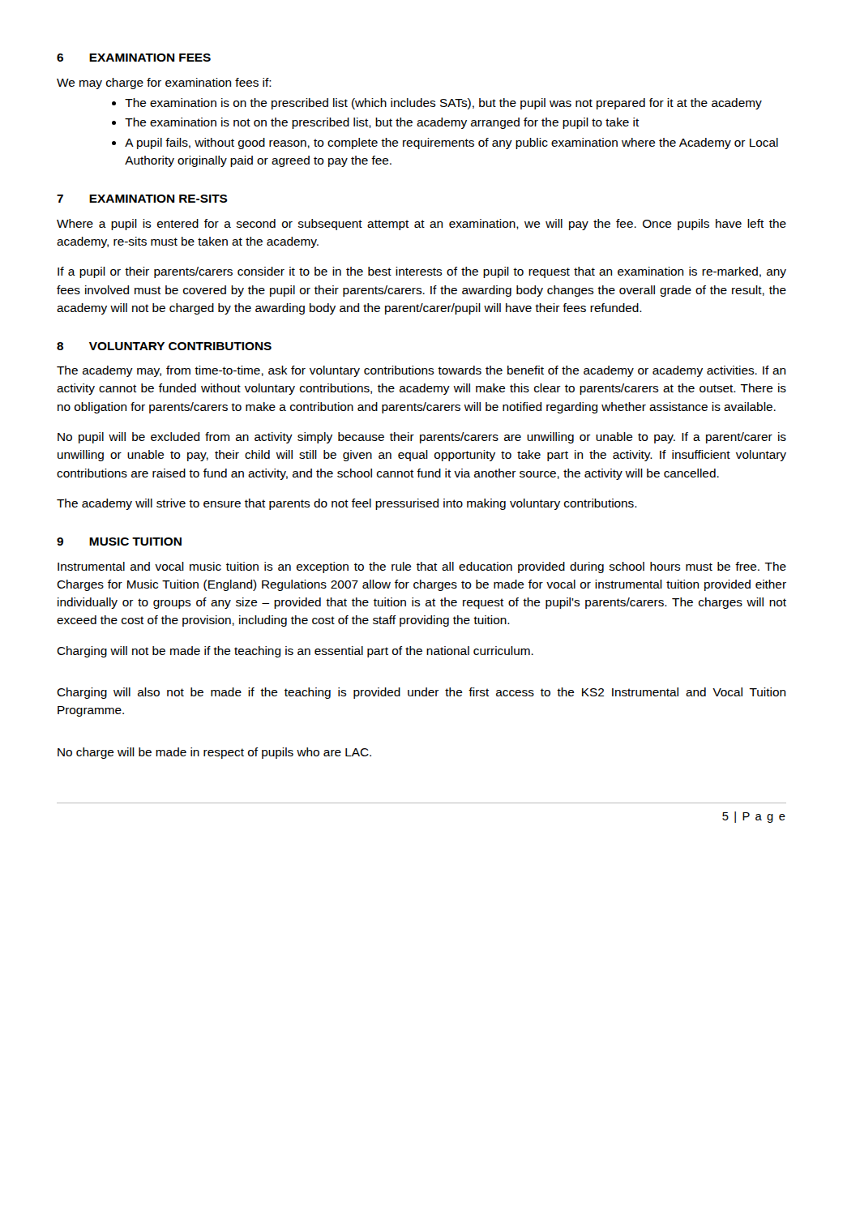6
EXAMINATION FEES
We may charge for examination fees if:
The examination is on the prescribed list (which includes SATs), but the pupil was not prepared for it at the academy
The examination is not on the prescribed list, but the academy arranged for the pupil to take it
A pupil fails, without good reason, to complete the requirements of any public examination where the Academy or Local Authority originally paid or agreed to pay the fee.
7
EXAMINATION RE-SITS
Where a pupil is entered for a second or subsequent attempt at an examination, we will pay the fee. Once pupils have left the academy, re-sits must be taken at the academy.
If a pupil or their parents/carers consider it to be in the best interests of the pupil to request that an examination is re-marked, any fees involved must be covered by the pupil or their parents/carers. If the awarding body changes the overall grade of the result, the academy will not be charged by the awarding body and the parent/carer/pupil will have their fees refunded.
8
VOLUNTARY CONTRIBUTIONS
The academy may, from time-to-time, ask for voluntary contributions towards the benefit of the academy or academy activities. If an activity cannot be funded without voluntary contributions, the academy will make this clear to parents/carers at the outset. There is no obligation for parents/carers to make a contribution and parents/carers will be notified regarding whether assistance is available.
No pupil will be excluded from an activity simply because their parents/carers are unwilling or unable to pay. If a parent/carer is unwilling or unable to pay, their child will still be given an equal opportunity to take part in the activity. If insufficient voluntary contributions are raised to fund an activity, and the school cannot fund it via another source, the activity will be cancelled.
The academy will strive to ensure that parents do not feel pressurised into making voluntary contributions.
9
MUSIC TUITION
Instrumental and vocal music tuition is an exception to the rule that all education provided during school hours must be free. The Charges for Music Tuition (England) Regulations 2007 allow for charges to be made for vocal or instrumental tuition provided either individually or to groups of any size – provided that the tuition is at the request of the pupil's parents/carers. The charges will not exceed the cost of the provision, including the cost of the staff providing the tuition.
Charging will not be made if the teaching is an essential part of the national curriculum.
Charging will also not be made if the teaching is provided under the first access to the KS2 Instrumental and Vocal Tuition Programme.
No charge will be made in respect of pupils who are LAC.
5 | P a g e